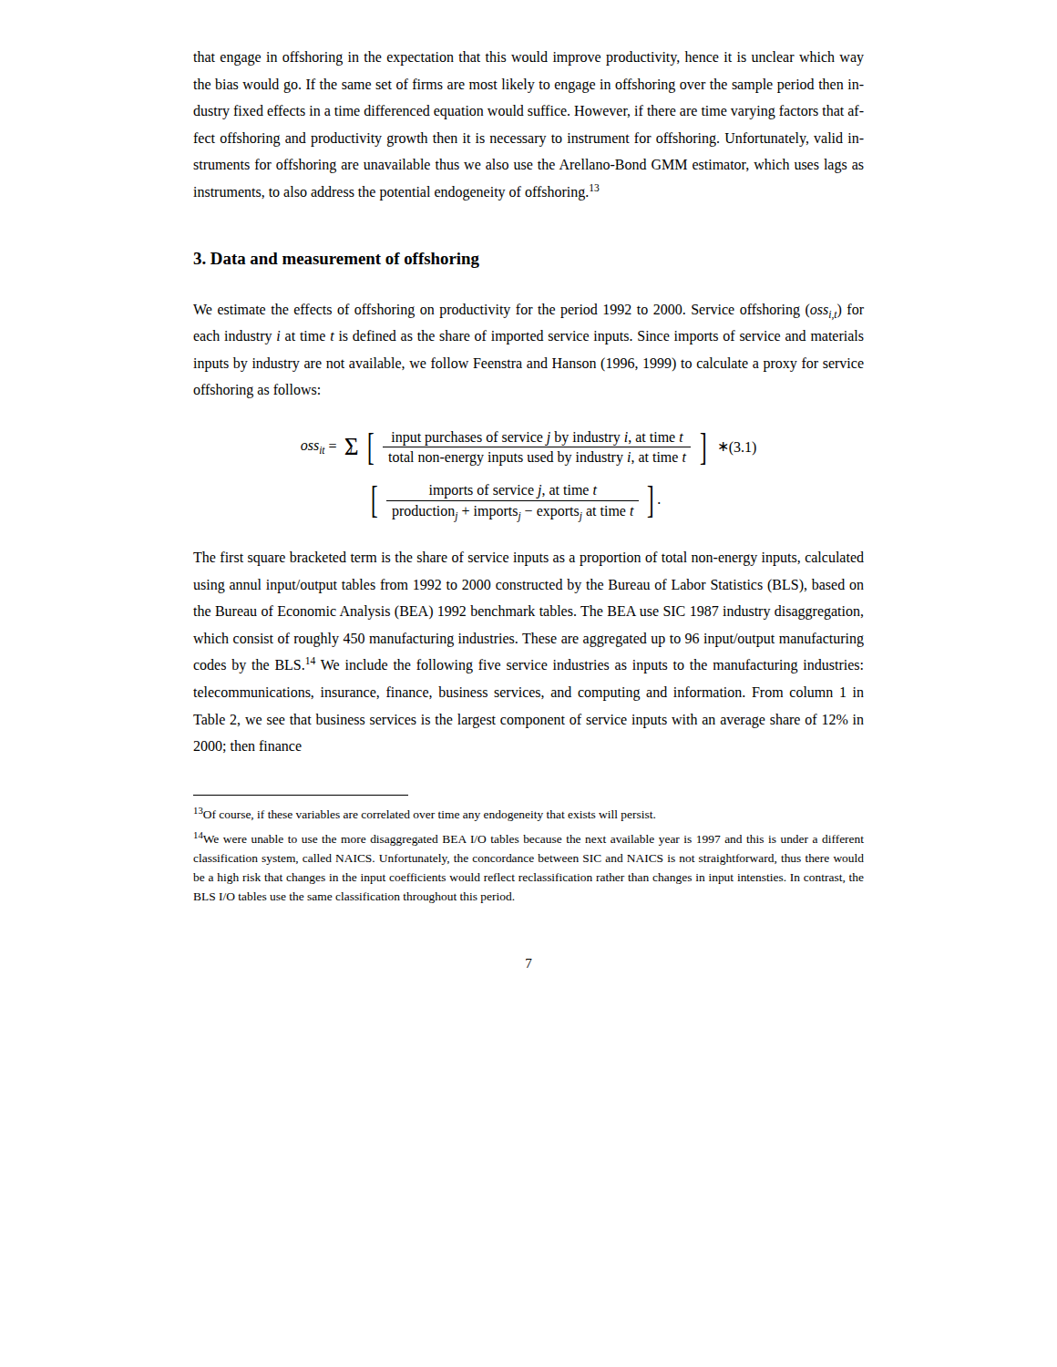that engage in offshoring in the expectation that this would improve productivity, hence it is unclear which way the bias would go. If the same set of firms are most likely to engage in offshoring over the sample period then industry fixed effects in a time differenced equation would suffice. However, if there are time varying factors that affect offshoring and productivity growth then it is necessary to instrument for offshoring. Unfortunately, valid instruments for offshoring are unavailable thus we also use the Arellano-Bond GMM estimator, which uses lags as instruments, to also address the potential endogeneity of offshoring.13
3. Data and measurement of offshoring
We estimate the effects of offshoring on productivity for the period 1992 to 2000. Service offshoring (ossi,t) for each industry i at time t is defined as the share of imported service inputs. Since imports of service and materials inputs by industry are not available, we follow Feenstra and Hanson (1996, 1999) to calculate a proxy for service offshoring as follows:
| oss it = Σ j [ input purchases of service j by industry i , at time t total non-energy inputs used by industry i , at time t ] ∗ | (3.1) |
| [ imports of service j , at time t production j + imports j − exports j at time t ] . | |
The first square bracketed term is the share of service inputs as a proportion of total non-energy inputs, calculated using annul input/output tables from 1992 to 2000 constructed by the Bureau of Labor Statistics (BLS), based on the Bureau of Economic Analysis (BEA) 1992 benchmark tables. The BEA use SIC 1987 industry disaggregation, which consist of roughly 450 manufacturing industries. These are aggregated up to 96 input/output manufacturing codes by the BLS.14 We include the following five service industries as inputs to the manufacturing industries: telecommunications, insurance, finance, business services, and computing and information. From column 1 in Table 2, we see that business services is the largest component of service inputs with an average share of 12% in 2000; then finance
13Of course, if these variables are correlated over time any endogeneity that exists will persist.
14We were unable to use the more disaggregated BEA I/O tables because the next available year is 1997 and this is under a different classification system, called NAICS. Unfortunately, the concordance between SIC and NAICS is not straightforward, thus there would be a high risk that changes in the input coefficients would reflect reclassification rather than changes in input intensties. In contrast, the BLS I/O tables use the same classification throughout this period.
7